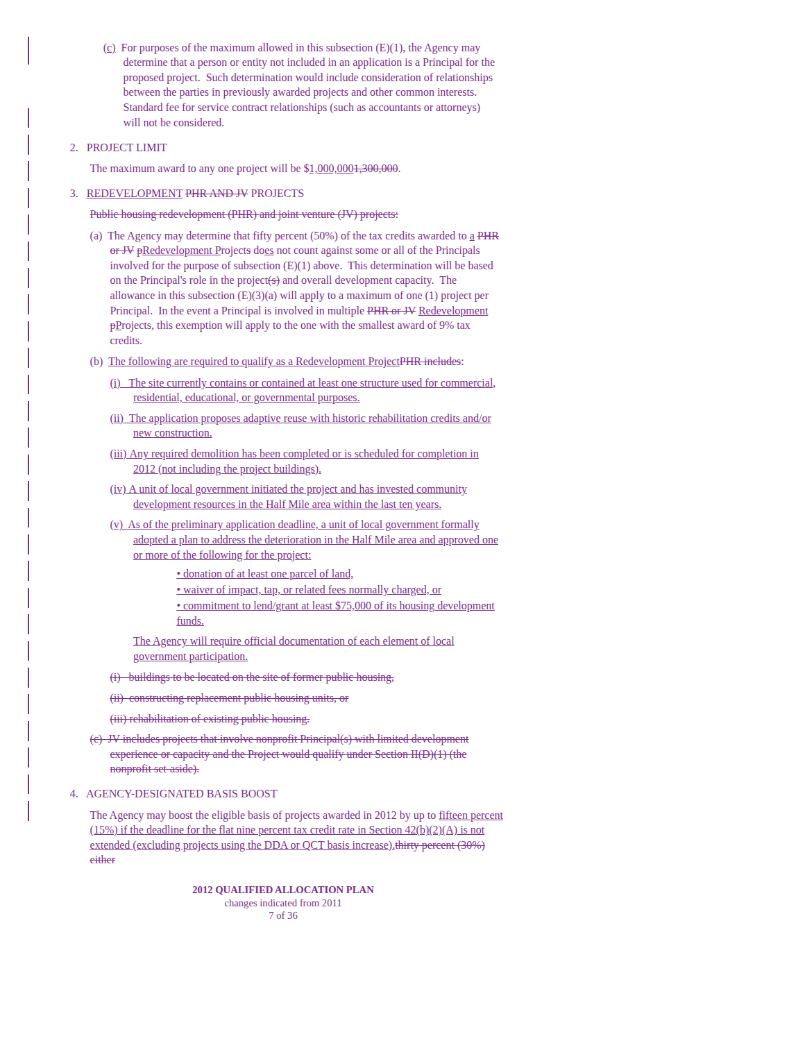(c) For purposes of the maximum allowed in this subsection (E)(1), the Agency may determine that a person or entity not included in an application is a Principal for the proposed project. Such determination would include consideration of relationships between the parties in previously awarded projects and other common interests. Standard fee for service contract relationships (such as accountants or attorneys) will not be considered.
2. PROJECT LIMIT
The maximum award to any one project will be $1,000,0001,300,000.
3. REDEVELOPMENT PHR AND JV PROJECTS
Public housing redevelopment (PHR) and joint venture (JV) projects:
(a) The Agency may determine that fifty percent (50%) of the tax credits awarded to a PHR or JV pRedevelopment Projects does not count against some or all of the Principals involved for the purpose of subsection (E)(1) above. This determination will be based on the Principal's role in the project(s) and overall development capacity. The allowance in this subsection (E)(3)(a) will apply to a maximum of one (1) project per Principal. In the event a Principal is involved in multiple PHR or JV Redevelopment pProjects, this exemption will apply to the one with the smallest award of 9% tax credits.
(b) The following are required to qualify as a Redevelopment Project PHR includes:
(i) The site currently contains or contained at least one structure used for commercial, residential, educational, or governmental purposes.
(ii) The application proposes adaptive reuse with historic rehabilitation credits and/or new construction.
(iii) Any required demolition has been completed or is scheduled for completion in 2012 (not including the project buildings).
(iv) A unit of local government initiated the project and has invested community development resources in the Half Mile area within the last ten years.
(v) As of the preliminary application deadline, a unit of local government formally adopted a plan to address the deterioration in the Half Mile area and approved one or more of the following for the project:
• donation of at least one parcel of land,
• waiver of impact, tap, or related fees normally charged, or
• commitment to lend/grant at least $75,000 of its housing development funds.
The Agency will require official documentation of each element of local government participation.
(i) buildings to be located on the site of former public housing,
(ii) constructing replacement public housing units, or
(iii) rehabilitation of existing public housing.
(c) JV includes projects that involve nonprofit Principal(s) with limited development experience or capacity and the Project would qualify under Section II(D)(1) (the nonprofit set-aside).
4. AGENCY-DESIGNATED BASIS BOOST
The Agency may boost the eligible basis of projects awarded in 2012 by up to fifteen percent (15%) if the deadline for the flat nine percent tax credit rate in Section 42(b)(2)(A) is not extended (excluding projects using the DDA or QCT basis increase). thirty percent (30%) either
2012 QUALIFIED ALLOCATION PLAN
changes indicated from 2011
7 of 36